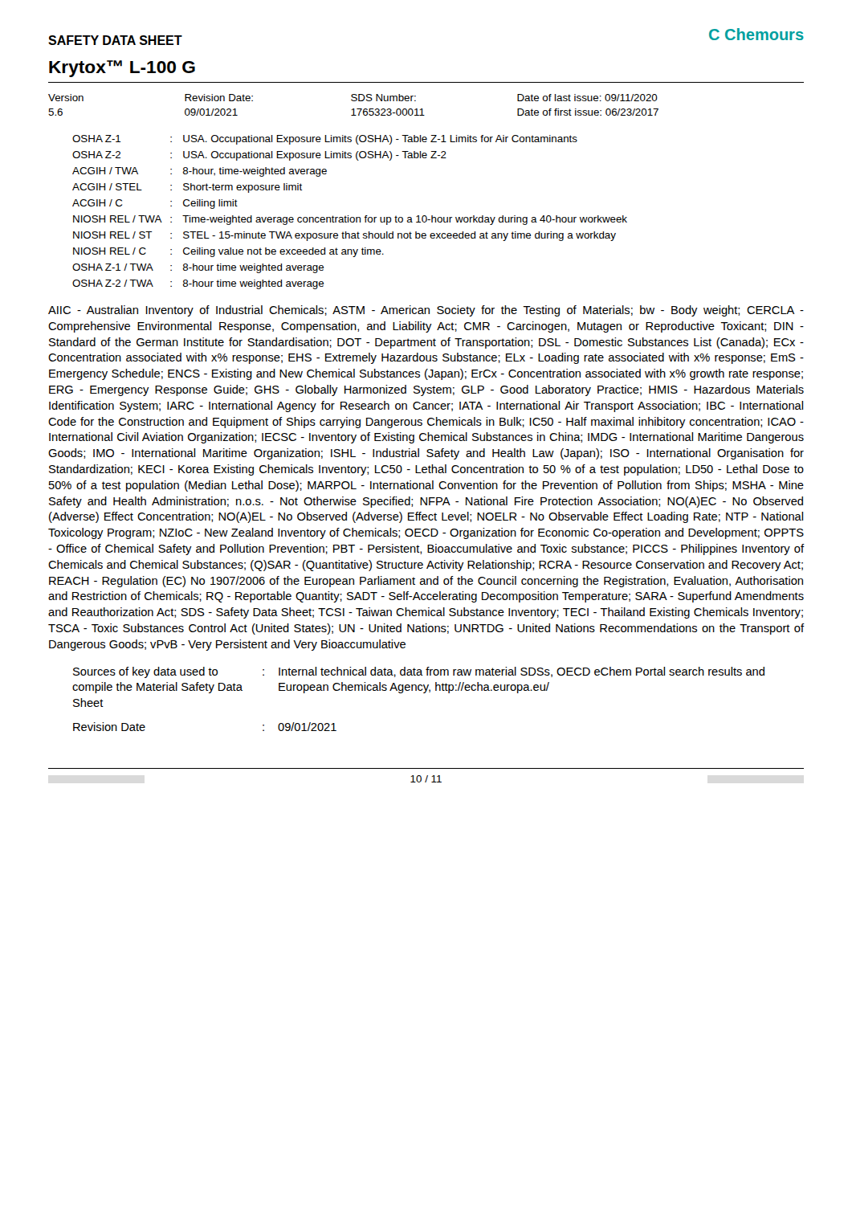C Chemours
SAFETY DATA SHEET
Krytox™ L-100 G
| Version 5.6 | Revision Date: 09/01/2021 | SDS Number: 1765323-00011 | Date of last issue: 09/11/2020 Date of first issue: 06/23/2017 |
| OSHA Z-1 | : | USA. Occupational Exposure Limits (OSHA) - Table Z-1 Limits for Air Contaminants |
| OSHA Z-2 | : | USA. Occupational Exposure Limits (OSHA) - Table Z-2 |
| ACGIH / TWA | : | 8-hour, time-weighted average |
| ACGIH / STEL | : | Short-term exposure limit |
| ACGIH / C | : | Ceiling limit |
| NIOSH REL / TWA | : | Time-weighted average concentration for up to a 10-hour workday during a 40-hour workweek |
| NIOSH REL / ST | : | STEL - 15-minute TWA exposure that should not be exceeded at any time during a workday |
| NIOSH REL / C | : | Ceiling value not be exceeded at any time. |
| OSHA Z-1 / TWA | : | 8-hour time weighted average |
| OSHA Z-2 / TWA | : | 8-hour time weighted average |
AIIC - Australian Inventory of Industrial Chemicals; ASTM - American Society for the Testing of Materials; bw - Body weight; CERCLA - Comprehensive Environmental Response, Compensation, and Liability Act; CMR - Carcinogen, Mutagen or Reproductive Toxicant; DIN - Standard of the German Institute for Standardisation; DOT - Department of Transportation; DSL - Domestic Substances List (Canada); ECx - Concentration associated with x% response; EHS - Extremely Hazardous Substance; ELx - Loading rate associated with x% response; EmS - Emergency Schedule; ENCS - Existing and New Chemical Substances (Japan); ErCx - Concentration associated with x% growth rate response; ERG - Emergency Response Guide; GHS - Globally Harmonized System; GLP - Good Laboratory Practice; HMIS - Hazardous Materials Identification System; IARC - International Agency for Research on Cancer; IATA - International Air Transport Association; IBC - International Code for the Construction and Equipment of Ships carrying Dangerous Chemicals in Bulk; IC50 - Half maximal inhibitory concentration; ICAO - International Civil Aviation Organization; IECSC - Inventory of Existing Chemical Substances in China; IMDG - International Maritime Dangerous Goods; IMO - International Maritime Organization; ISHL - Industrial Safety and Health Law (Japan); ISO - International Organisation for Standardization; KECI - Korea Existing Chemicals Inventory; LC50 - Lethal Concentration to 50 % of a test population; LD50 - Lethal Dose to 50% of a test population (Median Lethal Dose); MARPOL - International Convention for the Prevention of Pollution from Ships; MSHA - Mine Safety and Health Administration; n.o.s. - Not Otherwise Specified; NFPA - National Fire Protection Association; NO(A)EC - No Observed (Adverse) Effect Concentration; NO(A)EL - No Observed (Adverse) Effect Level; NOELR - No Observable Effect Loading Rate; NTP - National Toxicology Program; NZIoC - New Zealand Inventory of Chemicals; OECD - Organization for Economic Co-operation and Development; OPPTS - Office of Chemical Safety and Pollution Prevention; PBT - Persistent, Bioaccumulative and Toxic substance; PICCS - Philippines Inventory of Chemicals and Chemical Substances; (Q)SAR - (Quantitative) Structure Activity Relationship; RCRA - Resource Conservation and Recovery Act; REACH - Regulation (EC) No 1907/2006 of the European Parliament and of the Council concerning the Registration, Evaluation, Authorisation and Restriction of Chemicals; RQ - Reportable Quantity; SADT - Self-Accelerating Decomposition Temperature; SARA - Superfund Amendments and Reauthorization Act; SDS - Safety Data Sheet; TCSI - Taiwan Chemical Substance Inventory; TECI - Thailand Existing Chemicals Inventory; TSCA - Toxic Substances Control Act (United States); UN - United Nations; UNRTDG - United Nations Recommendations on the Transport of Dangerous Goods; vPvB - Very Persistent and Very Bioaccumulative
| Sources of key data used to compile the Material Safety Data Sheet | : | Internal technical data, data from raw material SDSs, OECD eChem Portal search results and European Chemicals Agency, http://echa.europa.eu/ |
| Revision Date | : | 09/01/2021 |
10 / 11